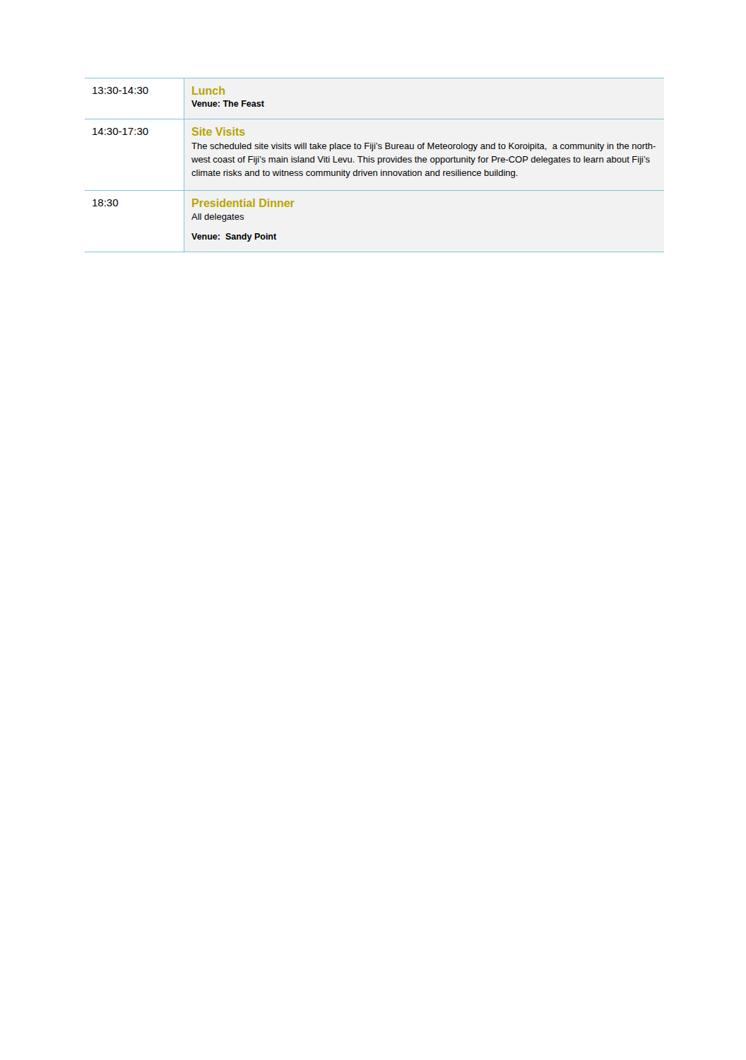| 13:30-14:30 | Lunch Venue: The Feast |
| 14:30-17:30 | Site Visits The scheduled site visits will take place to Fiji’s Bureau of Meteorology and to Koroipita, a community in the north-west coast of Fiji’s main island Viti Levu. This provides the opportunity for Pre-COP delegates to learn about Fiji’s climate risks and to witness community driven innovation and resilience building. |
| 18:30 | Presidential Dinner All delegates Venue: Sandy Point |